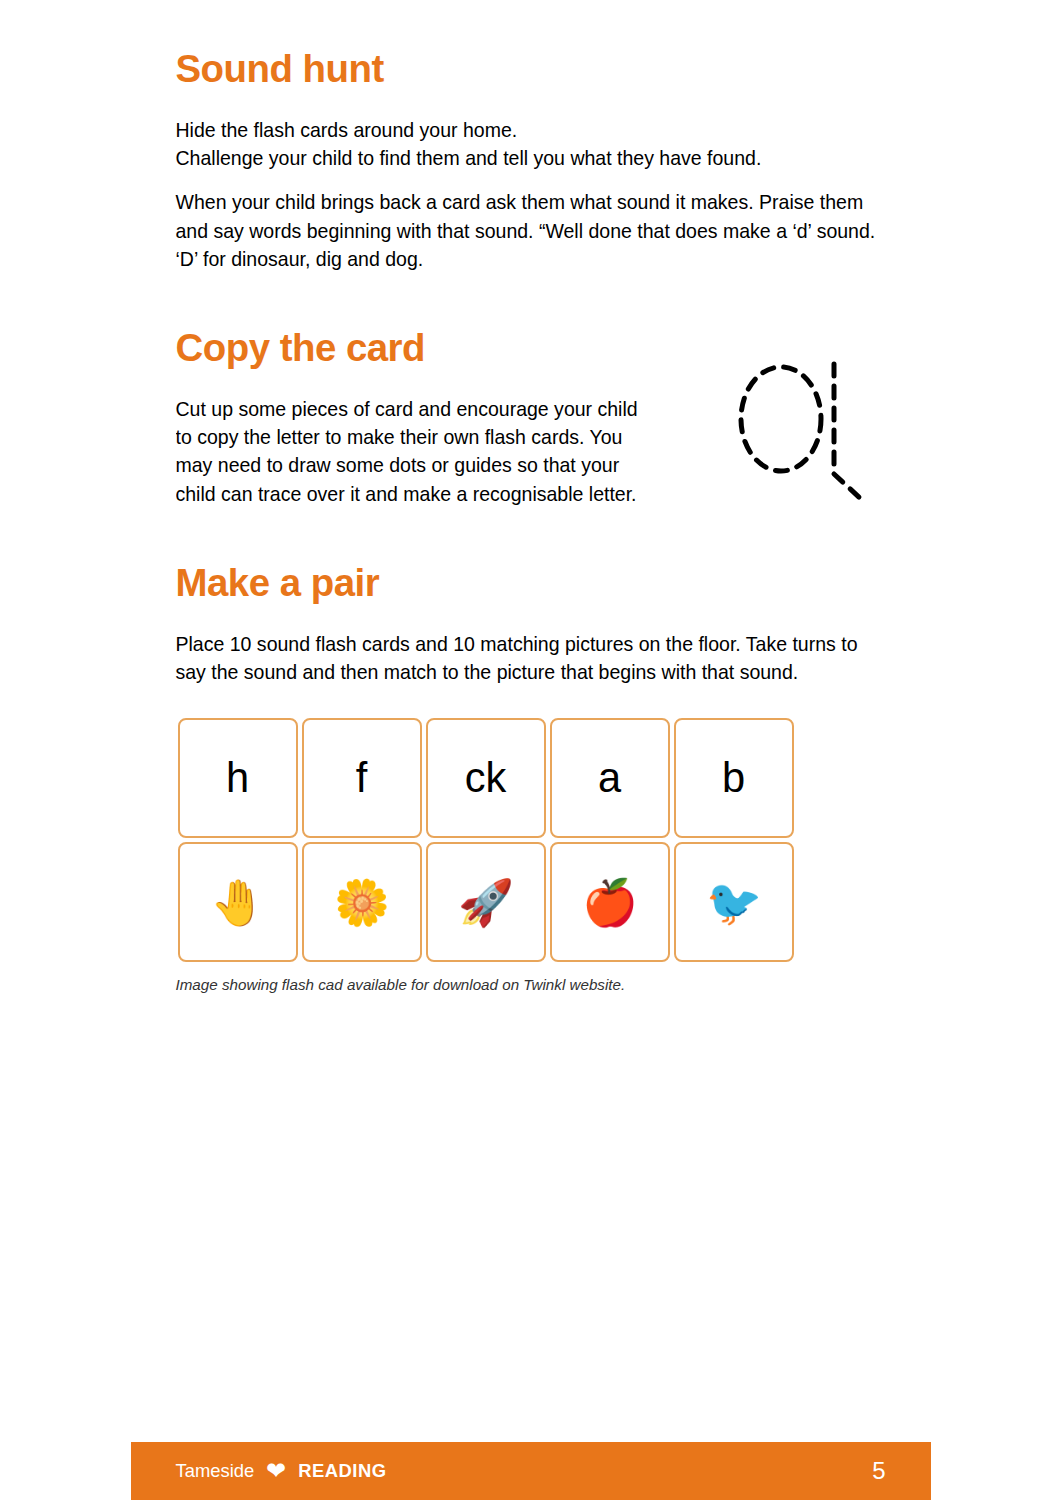Sound hunt
Hide the flash cards around your home.
Challenge your child to find them and tell you what they have found.
When your child brings back a card ask them what sound it makes. Praise them and say words beginning with that sound. “Well done that does make a ‘d’ sound. ‘D’ for dinosaur, dig and dog.
Copy the card
Cut up some pieces of card and encourage your child to copy the letter to make their own flash cards. You may need to draw some dots or guides so that your child can trace over it and make a recognisable letter.
Make a pair
Place 10 sound flash cards and 10 matching pictures on the floor. Take turns to say the sound and then match to the picture that begins with that sound.
h
f
ck
a
b
🤚
🌼
🚀
🍎
🐦
Image showing flash cad available for download on Twinkl website.
Tameside ❤ READING
5